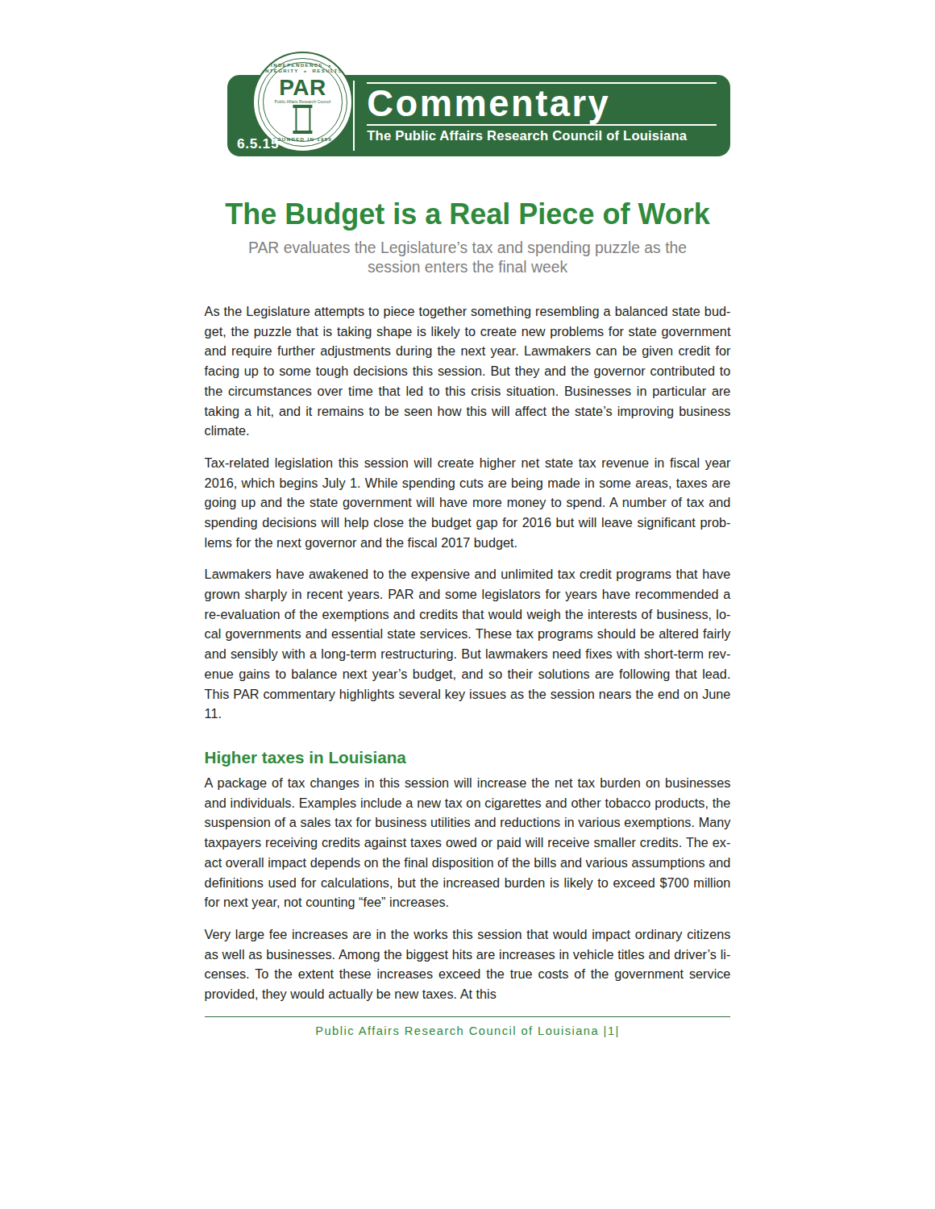Commentary
The Public Affairs Research Council of Louisiana
6.5.15
INDEPENDENCE » INTEGRITY » RESULTS
PAR
Public Affairs Research Council
FOUNDED IN 1950
The Budget is a Real Piece of Work
PAR evaluates the Legislature’s tax and spending puzzle as the session enters the final week
As the Legislature attempts to piece together something resembling a balanced state budget, the puzzle that is taking shape is likely to create new problems for state government and require further adjustments during the next year. Lawmakers can be given credit for facing up to some tough decisions this session. But they and the governor contributed to the circumstances over time that led to this crisis situation. Businesses in particular are taking a hit, and it remains to be seen how this will affect the state’s improving business climate.
Tax-related legislation this session will create higher net state tax revenue in fiscal year 2016, which begins July 1. While spending cuts are being made in some areas, taxes are going up and the state government will have more money to spend. A number of tax and spending decisions will help close the budget gap for 2016 but will leave significant problems for the next governor and the fiscal 2017 budget.
Lawmakers have awakened to the expensive and unlimited tax credit programs that have grown sharply in recent years. PAR and some legislators for years have recommended a re-evaluation of the exemptions and credits that would weigh the interests of business, local governments and essential state services. These tax programs should be altered fairly and sensibly with a long-term restructuring. But lawmakers need fixes with short-term revenue gains to balance next year’s budget, and so their solutions are following that lead. This PAR commentary highlights several key issues as the session nears the end on June 11.
Higher taxes in Louisiana
A package of tax changes in this session will increase the net tax burden on businesses and individuals. Examples include a new tax on cigarettes and other tobacco products, the suspension of a sales tax for business utilities and reductions in various exemptions. Many taxpayers receiving credits against taxes owed or paid will receive smaller credits. The exact overall impact depends on the final disposition of the bills and various assumptions and definitions used for calculations, but the increased burden is likely to exceed $700 million for next year, not counting “fee” increases.
Very large fee increases are in the works this session that would impact ordinary citizens as well as businesses. Among the biggest hits are increases in vehicle titles and driver’s licenses. To the extent these increases exceed the true costs of the government service provided, they would actually be new taxes. At this
Public Affairs Research Council of Louisiana |1|